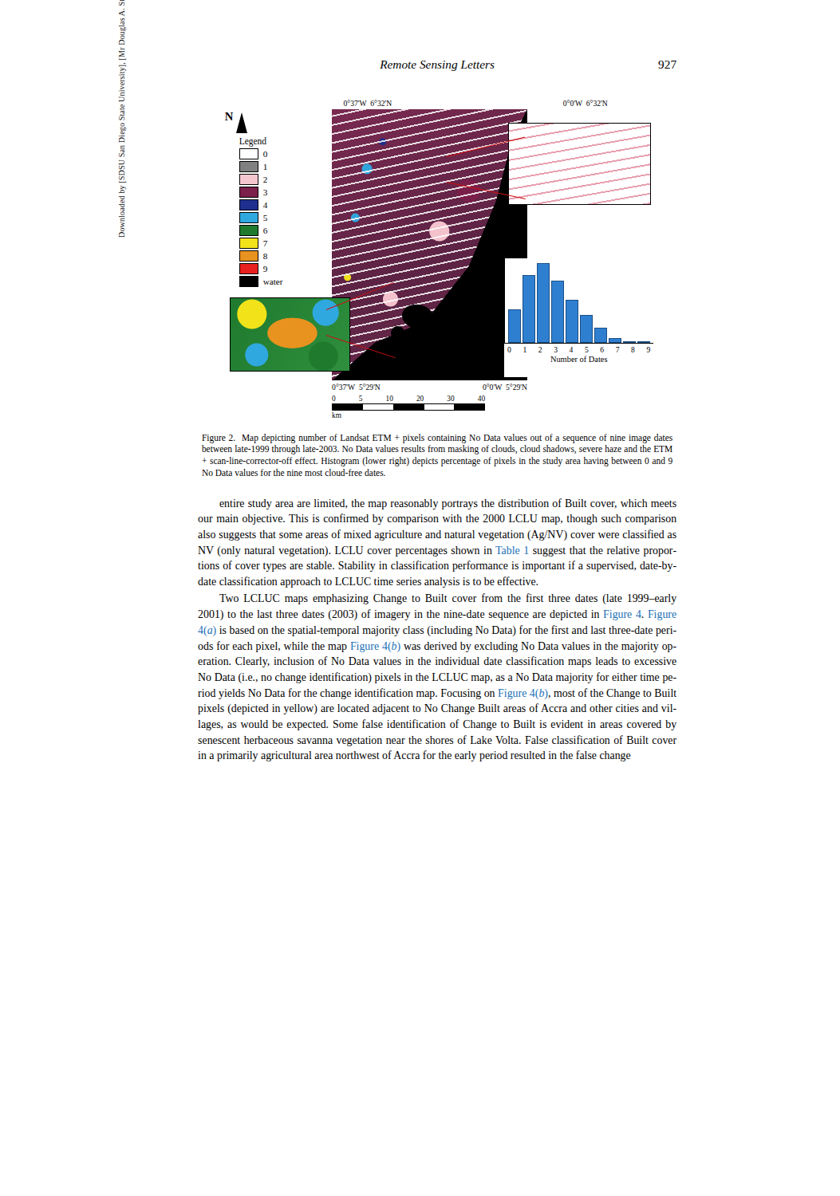Downloaded by [SDSU San Diego State University], [Mr Douglas A. Stow] at 14:59 28 January 2015
Remote Sensing Letters 927
0°37'W 6°32'N 0°0'W 6°32'N
N
Legend
0
1
2
3
4
5
6
7
8
9
water
%
25 20 15 10 5 0
0123456789
Number of Dates
0°37'W 5°29'N 0°0'W 5°29'N
0510203040
km
Figure 2. Map depicting number of Landsat ETM + pixels containing No Data values out of a sequence of nine image dates between late-1999 through late-2003. No Data values results from masking of clouds, cloud shadows, severe haze and the ETM + scan-line-corrector-off effect. Histogram (lower right) depicts percentage of pixels in the study area having between 0 and 9 No Data values for the nine most cloud-free dates.
entire study area are limited, the map reasonably portrays the distribution of Built cover, which meets our main objective. This is confirmed by comparison with the 2000 LCLU map, though such comparison also suggests that some areas of mixed agriculture and natural vegetation (Ag/NV) cover were classified as NV (only natural vegetation). LCLU cover percentages shown in Table 1 suggest that the relative proportions of cover types are stable. Stability in classification performance is important if a supervised, date-by-date classification approach to LCLUC time series analysis is to be effective.
Two LCLUC maps emphasizing Change to Built cover from the first three dates (late 1999–early 2001) to the last three dates (2003) of imagery in the nine-date sequence are depicted in Figure 4. Figure 4(a) is based on the spatial-temporal majority class (including No Data) for the first and last three-date periods for each pixel, while the map Figure 4(b) was derived by excluding No Data values in the majority operation. Clearly, inclusion of No Data values in the individual date classification maps leads to excessive No Data (i.e., no change identification) pixels in the LCLUC map, as a No Data majority for either time period yields No Data for the change identification map. Focusing on Figure 4(b), most of the Change to Built pixels (depicted in yellow) are located adjacent to No Change Built areas of Accra and other cities and villages, as would be expected. Some false identification of Change to Built is evident in areas covered by senescent herbaceous savanna vegetation near the shores of Lake Volta. False classification of Built cover in a primarily agricultural area northwest of Accra for the early period resulted in the false change